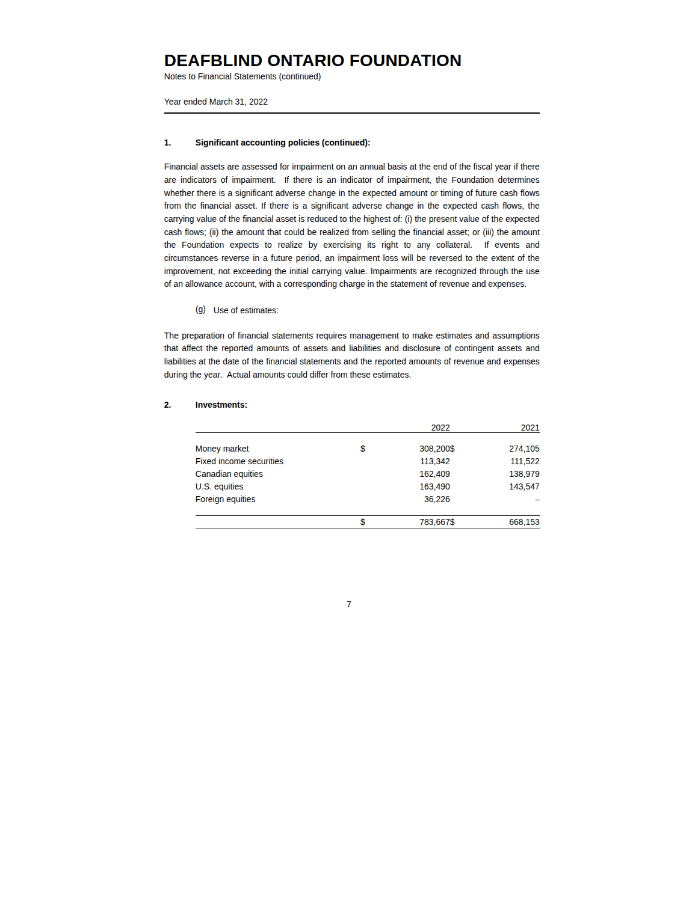DEAFBLIND ONTARIO FOUNDATION
Notes to Financial Statements (continued)
Year ended March 31, 2022
1.
Significant accounting policies (continued):
Financial assets are assessed for impairment on an annual basis at the end of the fiscal year if there are indicators of impairment. If there is an indicator of impairment, the Foundation determines whether there is a significant adverse change in the expected amount or timing of future cash flows from the financial asset. If there is a significant adverse change in the expected cash flows, the carrying value of the financial asset is reduced to the highest of: (i) the present value of the expected cash flows; (ii) the amount that could be realized from selling the financial asset; or (iii) the amount the Foundation expects to realize by exercising its right to any collateral. If events and circumstances reverse in a future period, an impairment loss will be reversed to the extent of the improvement, not exceeding the initial carrying value. Impairments are recognized through the use of an allowance account, with a corresponding charge in the statement of revenue and expenses.
(g)
Use of estimates:
The preparation of financial statements requires management to make estimates and assumptions that affect the reported amounts of assets and liabilities and disclosure of contingent assets and liabilities at the date of the financial statements and the reported amounts of revenue and expenses during the year. Actual amounts could differ from these estimates.
2.
Investments:
| | | 2022 | | 2021 |
| Money market | $ | 308,200 | $ | 274,105 |
| Fixed income securities | | 113,342 | | 111,522 |
| Canadian equities | | 162,409 | | 138,979 |
| U.S. equities | | 163,490 | | 143,547 |
| Foreign equities | | 36,226 | | – |
| | $ | 783,667 | $ | 668,153 |
7